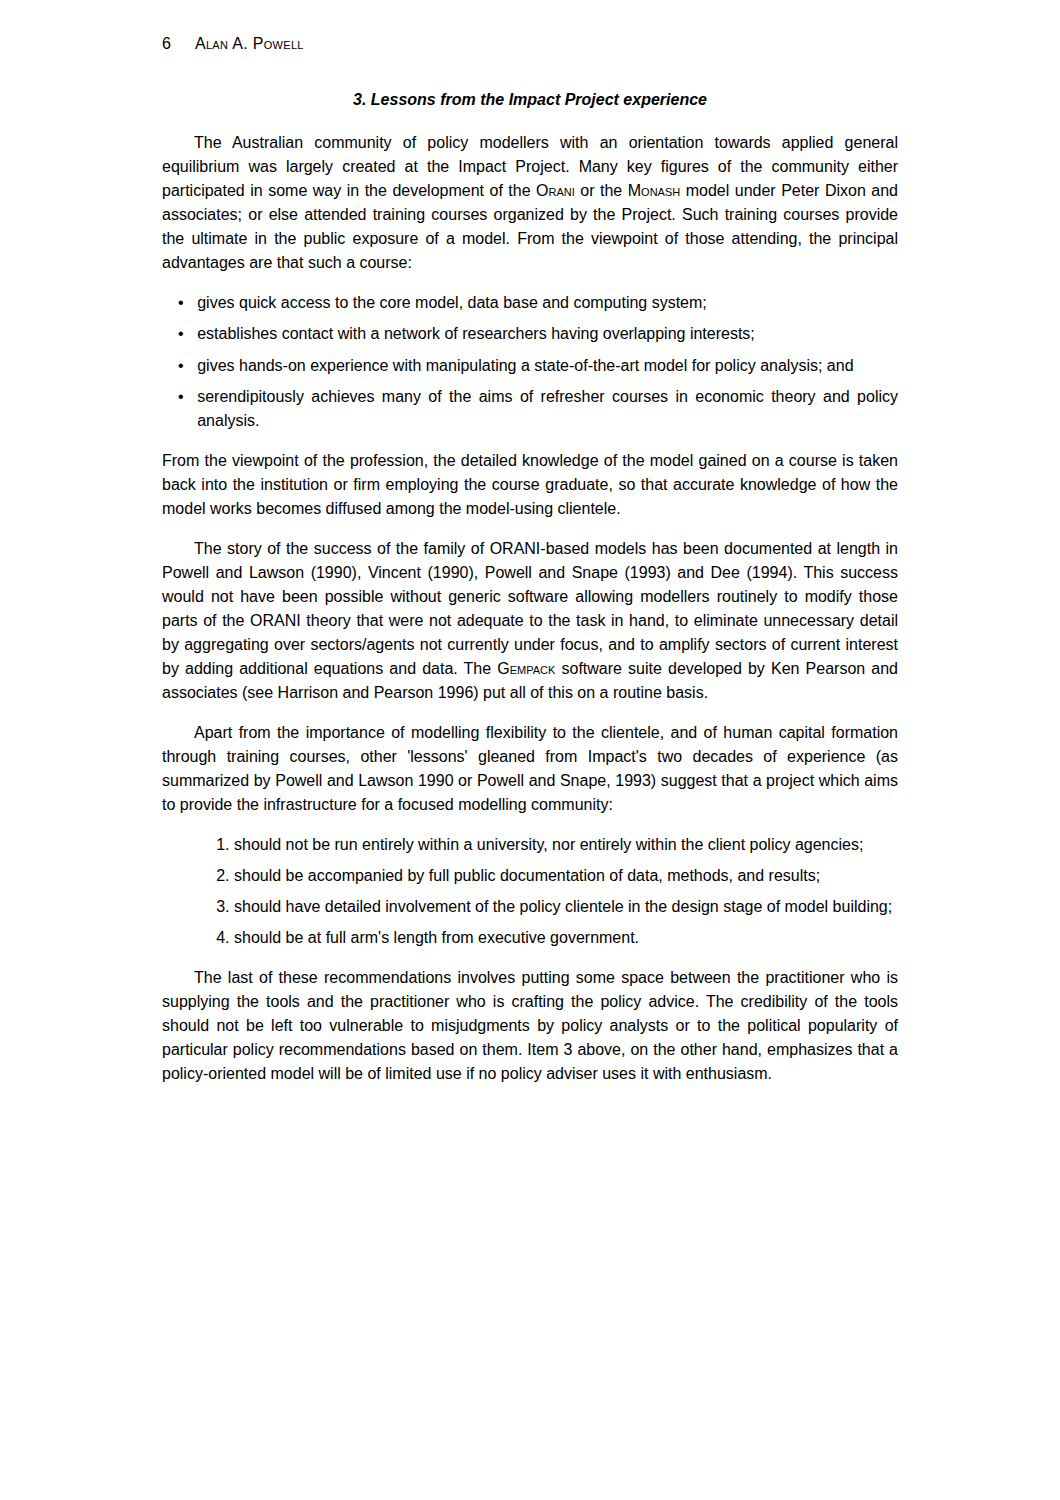6 Alan A. Powell
3. Lessons from the Impact Project experience
The Australian community of policy modellers with an orientation towards applied general equilibrium was largely created at the Impact Project. Many key figures of the community either participated in some way in the development of the Orani or the Monash model under Peter Dixon and associates; or else attended training courses organized by the Project. Such training courses provide the ultimate in the public exposure of a model. From the viewpoint of those attending, the principal advantages are that such a course:
gives quick access to the core model, data base and computing system;
establishes contact with a network of researchers having overlapping interests;
gives hands-on experience with manipulating a state-of-the-art model for policy analysis; and
serendipitously achieves many of the aims of refresher courses in economic theory and policy analysis.
From the viewpoint of the profession, the detailed knowledge of the model gained on a course is taken back into the institution or firm employing the course graduate, so that accurate knowledge of how the model works becomes diffused among the model-using clientele.
The story of the success of the family of ORANI-based models has been documented at length in Powell and Lawson (1990), Vincent (1990), Powell and Snape (1993) and Dee (1994). This success would not have been possible without generic software allowing modellers routinely to modify those parts of the ORANI theory that were not adequate to the task in hand, to eliminate unnecessary detail by aggregating over sectors/agents not currently under focus, and to amplify sectors of current interest by adding additional equations and data. The Gempack software suite developed by Ken Pearson and associates (see Harrison and Pearson 1996) put all of this on a routine basis.
Apart from the importance of modelling flexibility to the clientele, and of human capital formation through training courses, other 'lessons' gleaned from Impact's two decades of experience (as summarized by Powell and Lawson 1990 or Powell and Snape, 1993) suggest that a project which aims to provide the infrastructure for a focused modelling community:
should not be run entirely within a university, nor entirely within the client policy agencies;
should be accompanied by full public documentation of data, methods, and results;
should have detailed involvement of the policy clientele in the design stage of model building;
should be at full arm's length from executive government.
The last of these recommendations involves putting some space between the practitioner who is supplying the tools and the practitioner who is crafting the policy advice. The credibility of the tools should not be left too vulnerable to misjudgments by policy analysts or to the political popularity of particular policy recommendations based on them. Item 3 above, on the other hand, emphasizes that a policy-oriented model will be of limited use if no policy adviser uses it with enthusiasm.